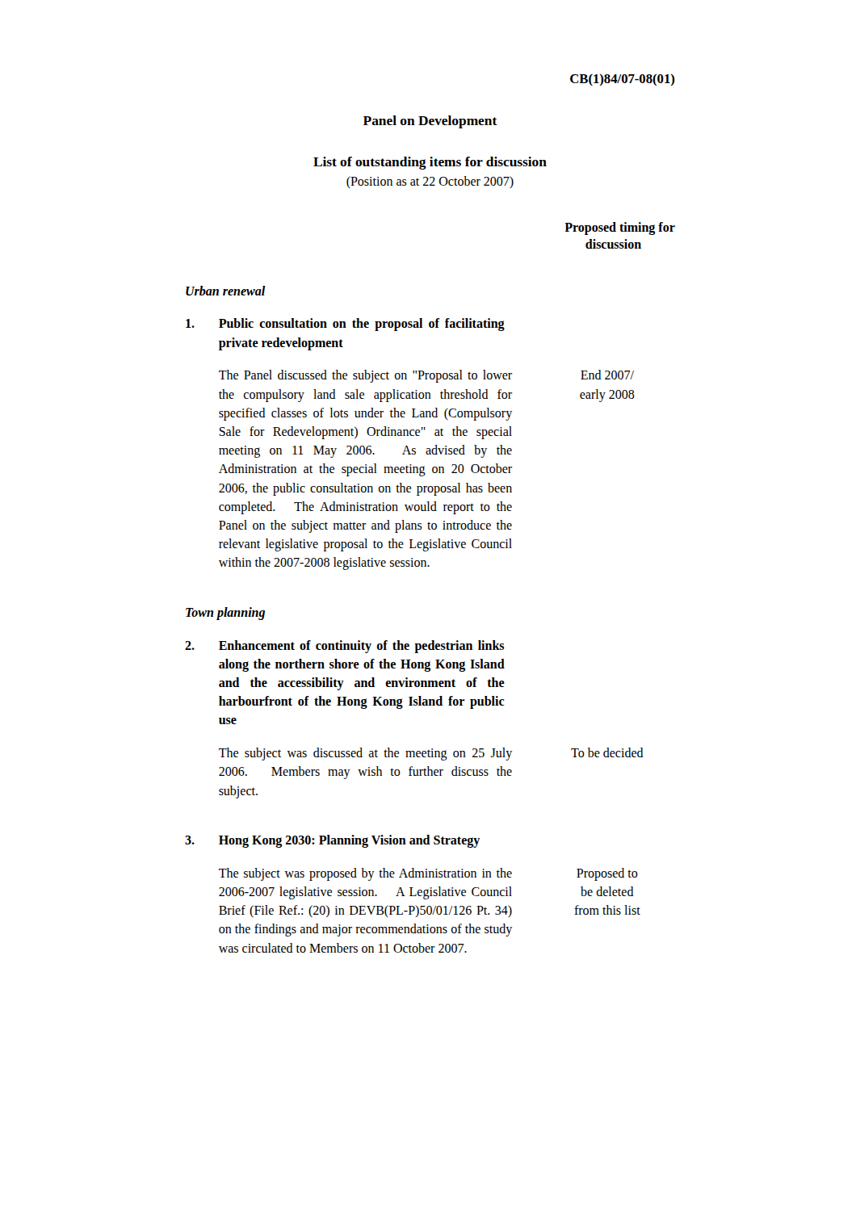CB(1)84/07-08(01)
Panel on Development
List of outstanding items for discussion
(Position as at 22 October 2007)
Proposed timing for discussion
Urban renewal
1.
Public consultation on the proposal of facilitating private redevelopment
The Panel discussed the subject on "Proposal to lower the compulsory land sale application threshold for specified classes of lots under the Land (Compulsory Sale for Redevelopment) Ordinance" at the special meeting on 11 May 2006. As advised by the Administration at the special meeting on 20 October 2006, the public consultation on the proposal has been completed. The Administration would report to the Panel on the subject matter and plans to introduce the relevant legislative proposal to the Legislative Council within the 2007-2008 legislative session.
End 2007/
early 2008
Town planning
2.
Enhancement of continuity of the pedestrian links along the northern shore of the Hong Kong Island and the accessibility and environment of the harbourfront of the Hong Kong Island for public use
The subject was discussed at the meeting on 25 July 2006. Members may wish to further discuss the subject.
To be decided
3.
Hong Kong 2030: Planning Vision and Strategy
The subject was proposed by the Administration in the 2006-2007 legislative session. A Legislative Council Brief (File Ref.: (20) in DEVB(PL-P)50/01/126 Pt. 34) on the findings and major recommendations of the study was circulated to Members on 11 October 2007.
Proposed to
be deleted
from this list